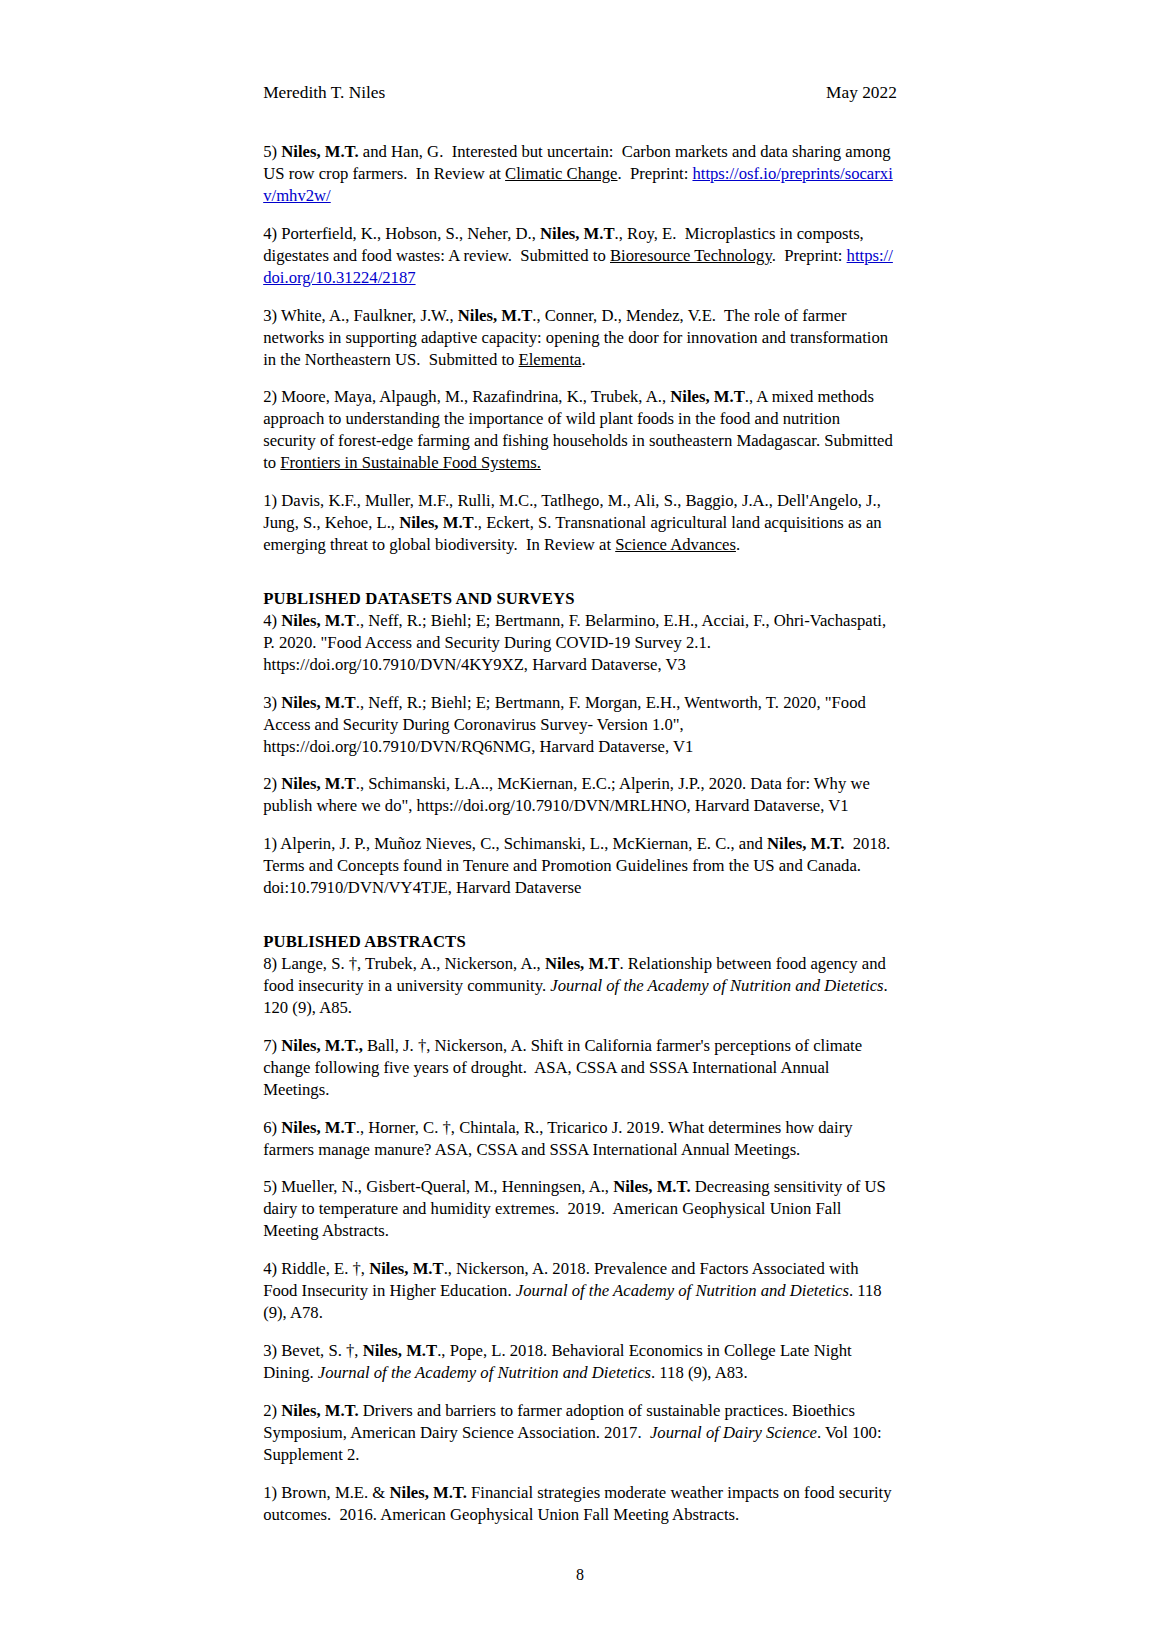Meredith T. Niles May 2022
5) Niles, M.T. and Han, G. Interested but uncertain: Carbon markets and data sharing among US row crop farmers. In Review at Climatic Change. Preprint: https://osf.io/preprints/socarxiv/mhv2w/
4) Porterfield, K., Hobson, S., Neher, D., Niles, M.T., Roy, E. Microplastics in composts, digestates and food wastes: A review. Submitted to Bioresource Technology. Preprint: https://doi.org/10.31224/2187
3) White, A., Faulkner, J.W., Niles, M.T., Conner, D., Mendez, V.E. The role of farmer networks in supporting adaptive capacity: opening the door for innovation and transformation in the Northeastern US. Submitted to Elementa.
2) Moore, Maya, Alpaugh, M., Razafindrina, K., Trubek, A., Niles, M.T., A mixed methods approach to understanding the importance of wild plant foods in the food and nutrition security of forest-edge farming and fishing households in southeastern Madagascar. Submitted to Frontiers in Sustainable Food Systems.
1) Davis, K.F., Muller, M.F., Rulli, M.C., Tatlhego, M., Ali, S., Baggio, J.A., Dell'Angelo, J., Jung, S., Kehoe, L., Niles, M.T., Eckert, S. Transnational agricultural land acquisitions as an emerging threat to global biodiversity. In Review at Science Advances.
PUBLISHED DATASETS AND SURVEYS
4) Niles, M.T., Neff, R.; Biehl; E; Bertmann, F. Belarmino, E.H., Acciai, F., Ohri-Vachaspati, P. 2020. "Food Access and Security During COVID-19 Survey 2.1. https://doi.org/10.7910/DVN/4KY9XZ, Harvard Dataverse, V3
3) Niles, M.T., Neff, R.; Biehl; E; Bertmann, F. Morgan, E.H., Wentworth, T. 2020, "Food Access and Security During Coronavirus Survey- Version 1.0", https://doi.org/10.7910/DVN/RQ6NMG, Harvard Dataverse, V1
2) Niles, M.T., Schimanski, L.A.., McKiernan, E.C.; Alperin, J.P., 2020. Data for: Why we publish where we do", https://doi.org/10.7910/DVN/MRLHNO, Harvard Dataverse, V1
1) Alperin, J. P., Muñoz Nieves, C., Schimanski, L., McKiernan, E. C., and Niles, M.T. 2018. Terms and Concepts found in Tenure and Promotion Guidelines from the US and Canada. doi:10.7910/DVN/VY4TJE, Harvard Dataverse
PUBLISHED ABSTRACTS
8) Lange, S. †, Trubek, A., Nickerson, A., Niles, M.T. Relationship between food agency and food insecurity in a university community. Journal of the Academy of Nutrition and Dietetics. 120 (9), A85.
7) Niles, M.T., Ball, J. †, Nickerson, A. Shift in California farmer's perceptions of climate change following five years of drought. ASA, CSSA and SSSA International Annual Meetings.
6) Niles, M.T., Horner, C. †, Chintala, R., Tricarico J. 2019. What determines how dairy farmers manage manure? ASA, CSSA and SSSA International Annual Meetings.
5) Mueller, N., Gisbert-Queral, M., Henningsen, A., Niles, M.T. Decreasing sensitivity of US dairy to temperature and humidity extremes. 2019. American Geophysical Union Fall Meeting Abstracts.
4) Riddle, E. †, Niles, M.T., Nickerson, A. 2018. Prevalence and Factors Associated with Food Insecurity in Higher Education. Journal of the Academy of Nutrition and Dietetics. 118 (9), A78.
3) Bevet, S. †, Niles, M.T., Pope, L. 2018. Behavioral Economics in College Late Night Dining. Journal of the Academy of Nutrition and Dietetics. 118 (9), A83.
2) Niles, M.T. Drivers and barriers to farmer adoption of sustainable practices. Bioethics Symposium, American Dairy Science Association. 2017. Journal of Dairy Science. Vol 100: Supplement 2.
1) Brown, M.E. & Niles, M.T. Financial strategies moderate weather impacts on food security outcomes. 2016. American Geophysical Union Fall Meeting Abstracts.
8